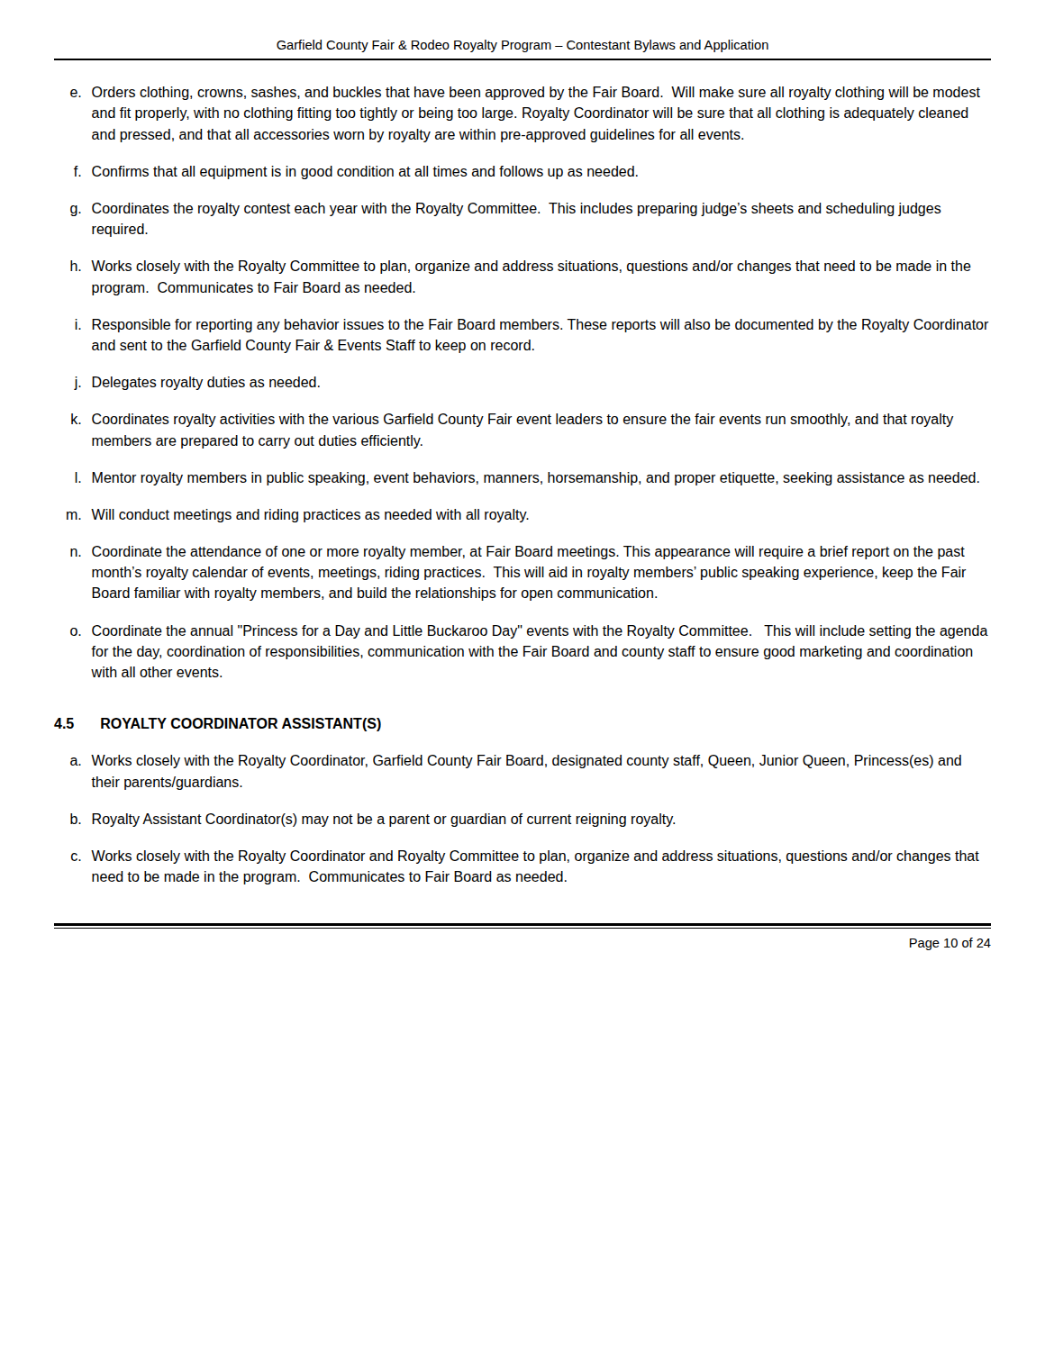Garfield County Fair & Rodeo Royalty Program – Contestant Bylaws and Application
Orders clothing, crowns, sashes, and buckles that have been approved by the Fair Board. Will make sure all royalty clothing will be modest and fit properly, with no clothing fitting too tightly or being too large. Royalty Coordinator will be sure that all clothing is adequately cleaned and pressed, and that all accessories worn by royalty are within pre-approved guidelines for all events.
Confirms that all equipment is in good condition at all times and follows up as needed.
Coordinates the royalty contest each year with the Royalty Committee. This includes preparing judge’s sheets and scheduling judges required.
Works closely with the Royalty Committee to plan, organize and address situations, questions and/or changes that need to be made in the program. Communicates to Fair Board as needed.
Responsible for reporting any behavior issues to the Fair Board members. These reports will also be documented by the Royalty Coordinator and sent to the Garfield County Fair & Events Staff to keep on record.
Delegates royalty duties as needed.
Coordinates royalty activities with the various Garfield County Fair event leaders to ensure the fair events run smoothly, and that royalty members are prepared to carry out duties efficiently.
Mentor royalty members in public speaking, event behaviors, manners, horsemanship, and proper etiquette, seeking assistance as needed.
Will conduct meetings and riding practices as needed with all royalty.
Coordinate the attendance of one or more royalty member, at Fair Board meetings. This appearance will require a brief report on the past month’s royalty calendar of events, meetings, riding practices. This will aid in royalty members’ public speaking experience, keep the Fair Board familiar with royalty members, and build the relationships for open communication.
Coordinate the annual "Princess for a Day and Little Buckaroo Day" events with the Royalty Committee. This will include setting the agenda for the day, coordination of responsibilities, communication with the Fair Board and county staff to ensure good marketing and coordination with all other events.
4.5 ROYALTY COORDINATOR ASSISTANT(S)
Works closely with the Royalty Coordinator, Garfield County Fair Board, designated county staff, Queen, Junior Queen, Princess(es) and their parents/guardians.
Royalty Assistant Coordinator(s) may not be a parent or guardian of current reigning royalty.
Works closely with the Royalty Coordinator and Royalty Committee to plan, organize and address situations, questions and/or changes that need to be made in the program. Communicates to Fair Board as needed.
Page 10 of 24